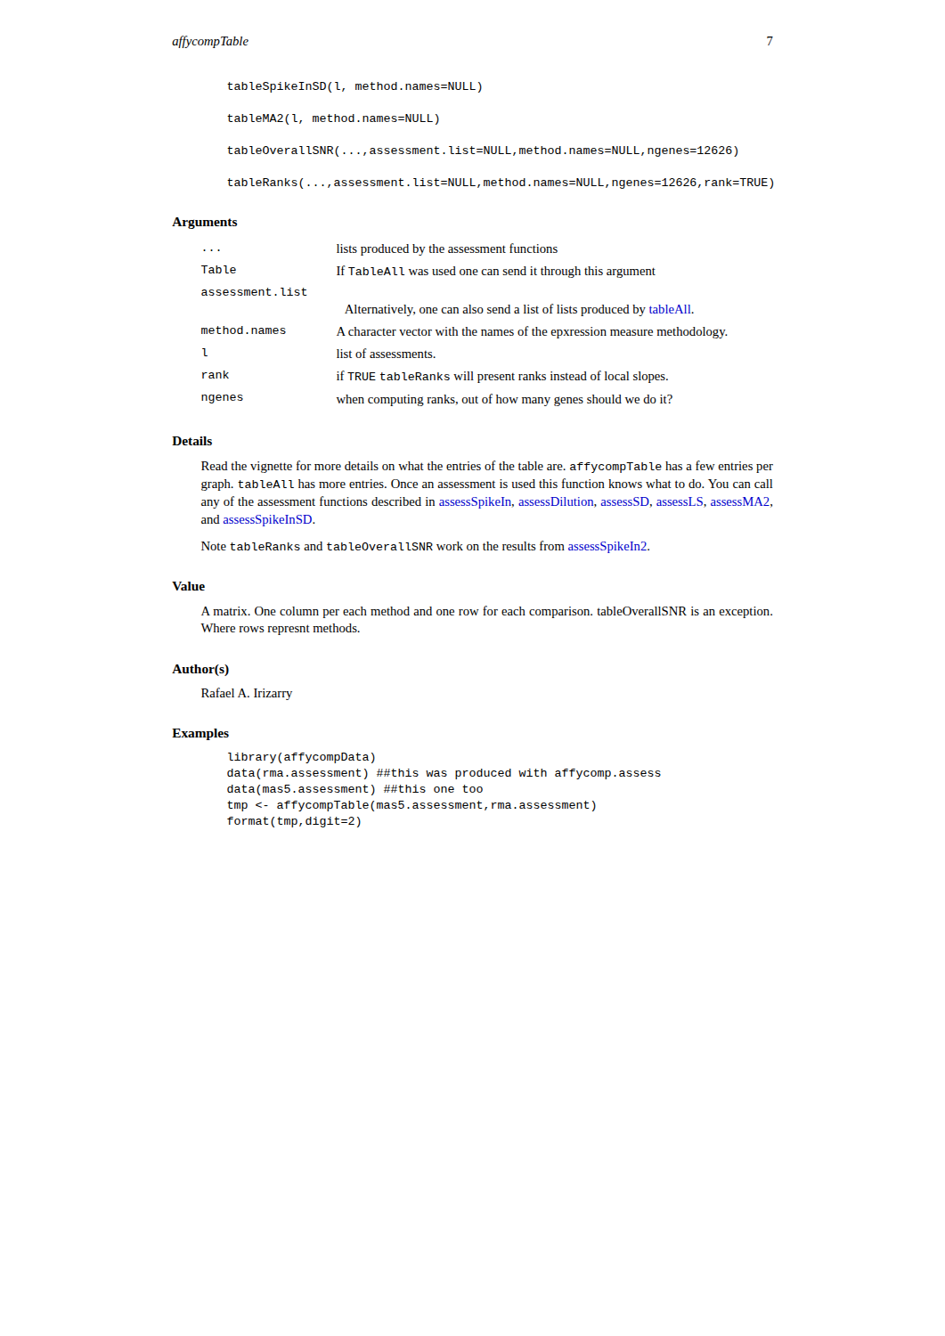affycompTable 7
    tableSpikeInSD(l, method.names=NULL)

    tableMA2(l, method.names=NULL)

    tableOverallSNR(...,assessment.list=NULL,method.names=NULL,ngenes=12626)

    tableRanks(...,assessment.list=NULL,method.names=NULL,ngenes=12626,rank=TRUE)
Arguments
| ... | lists produced by the assessment functions |
| Table | If TableAll was used one can send it through this argument |
| assessment.list |
| Alternatively, one can also send a list of lists produced by tableAll . |
| method.names | A character vector with the names of the epxression measure methodology. |
| l | list of assessments. |
| rank | if TRUE tableRanks will present ranks instead of local slopes. |
| ngenes | when computing ranks, out of how many genes should we do it? |
Details
Read the vignette for more details on what the entries of the table are. affycompTable has a few entries per graph. tableAll has more entries. Once an assessment is used this function knows what to do. You can call any of the assessment functions described in assessSpikeIn, assessDilution, assessSD, assessLS, assessMA2, and assessSpikeInSD.
Note tableRanks and tableOverallSNR work on the results from assessSpikeIn2.
Value
A matrix. One column per each method and one row for each comparison. tableOverallSNR is an exception. Where rows represnt methods.
Author(s)
Rafael A. Irizarry
Examples
    library(affycompData)
    data(rma.assessment) ##this was produced with affycomp.assess
    data(mas5.assessment) ##this one too
    tmp <- affycompTable(mas5.assessment,rma.assessment)
    format(tmp,digit=2)